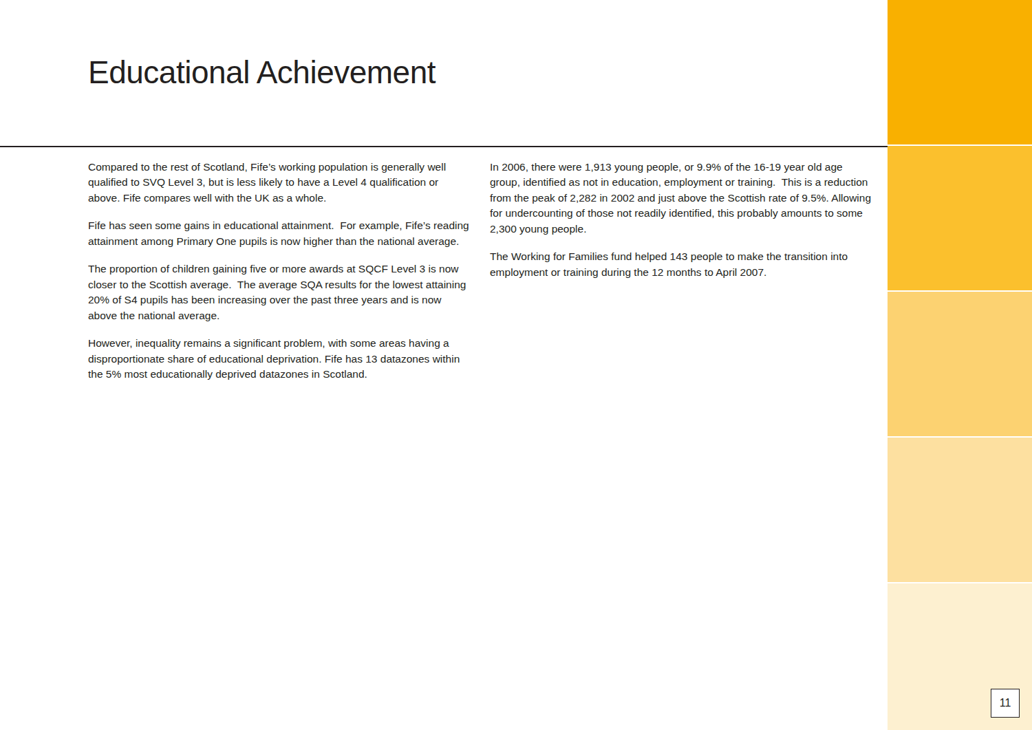Educational Achievement
Compared to the rest of Scotland, Fife’s working population is generally well qualified to SVQ Level 3, but is less likely to have a Level 4 qualification or above. Fife compares well with the UK as a whole.
Fife has seen some gains in educational attainment. For example, Fife’s reading attainment among Primary One pupils is now higher than the national average.
The proportion of children gaining five or more awards at SQCF Level 3 is now closer to the Scottish average. The average SQA results for the lowest attaining 20% of S4 pupils has been increasing over the past three years and is now above the national average.
However, inequality remains a significant problem, with some areas having a disproportionate share of educational deprivation. Fife has 13 datazones within the 5% most educationally deprived datazones in Scotland.
In 2006, there were 1,913 young people, or 9.9% of the 16-19 year old age group, identified as not in education, employment or training. This is a reduction from the peak of 2,282 in 2002 and just above the Scottish rate of 9.5%. Allowing for undercounting of those not readily identified, this probably amounts to some 2,300 young people.
The Working for Families fund helped 143 people to make the transition into employment or training during the 12 months to April 2007.
11